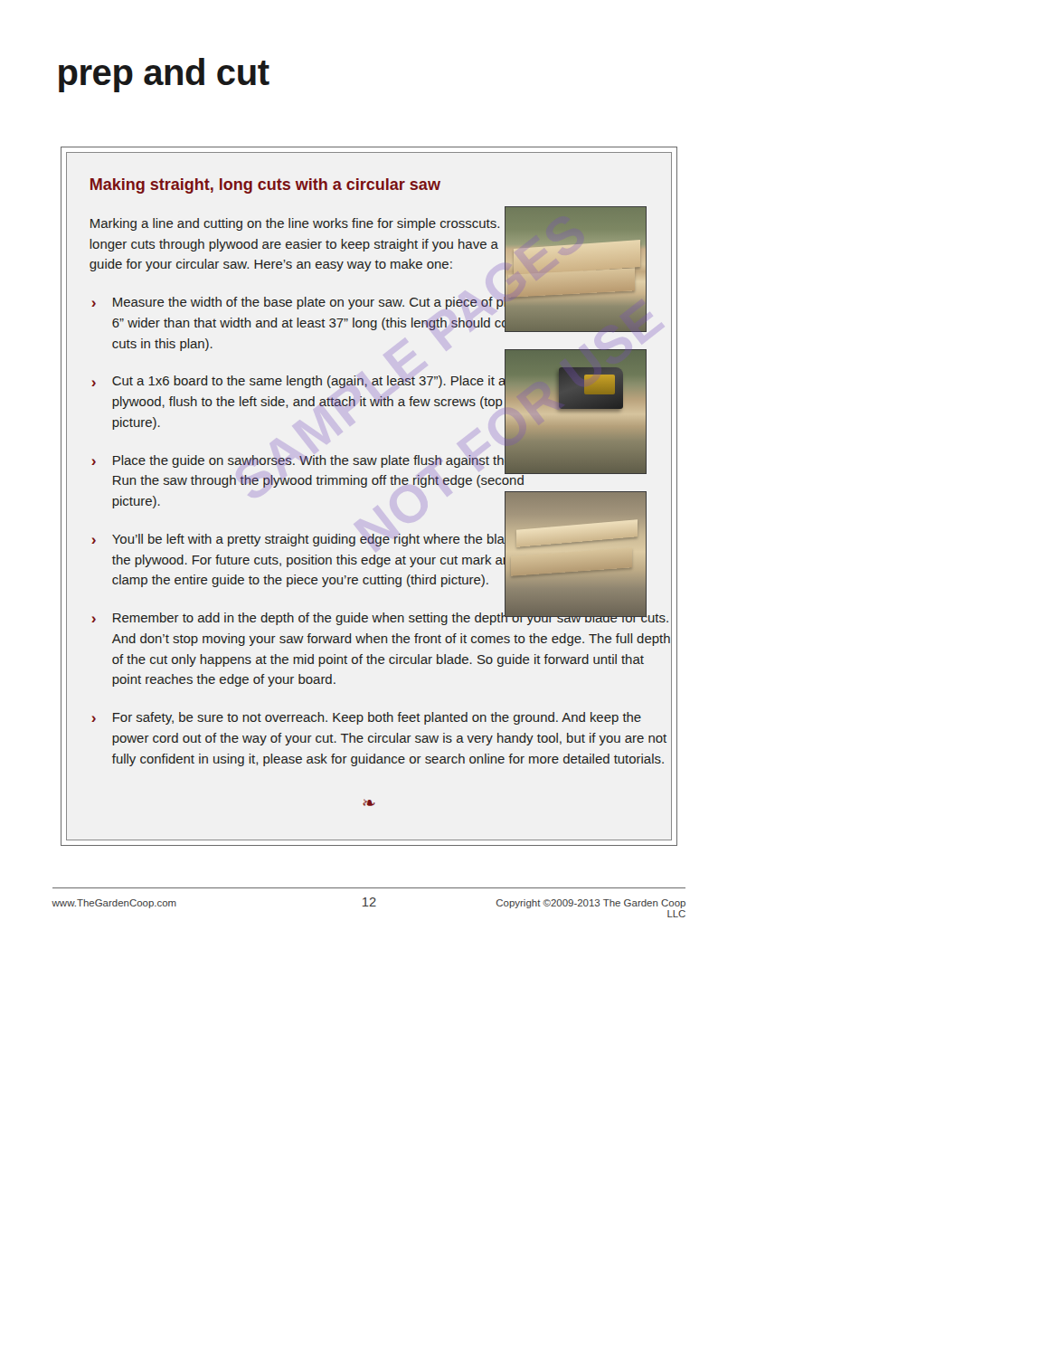prep and cut
Making straight, long cuts with a circular saw
Marking a line and cutting on the line works fine for simple crosscuts. But longer cuts through plywood are easier to keep straight if you have a guide for your circular saw. Here’s an easy way to make one:
Measure the width of the base plate on your saw. Cut a piece of plywood 6” wider than that width and at least 37” long (this length should cover the cuts in this plan).
Cut a 1x6 board to the same length (again, at least 37”). Place it atop the plywood, flush to the left side, and attach it with a few screws (top picture).
Place the guide on sawhorses. With the saw plate flush against the 1x6. Run the saw through the plywood trimming off the right edge (second picture).
You’ll be left with a pretty straight guiding edge right where the blade cut the plywood. For future cuts, position this edge at your cut mark and clamp the entire guide to the piece you’re cutting (third picture).
Remember to add in the depth of the guide when setting the depth of your saw blade for cuts. And don’t stop moving your saw forward when the front of it comes to the edge. The full depth of the cut only happens at the mid point of the circular blade. So guide it forward until that point reaches the edge of your board.
For safety, be sure to not overreach. Keep both feet planted on the ground. And keep the power cord out of the way of your cut. The circular saw is a very handy tool, but if you are not fully confident in using it, please ask for guidance or search online for more detailed tutorials.
❧
SAMPLE PAGES
NOT FOR USE
www.TheGardenCoop.com
12
Copyright ©2009-2013 The Garden Coop LLC